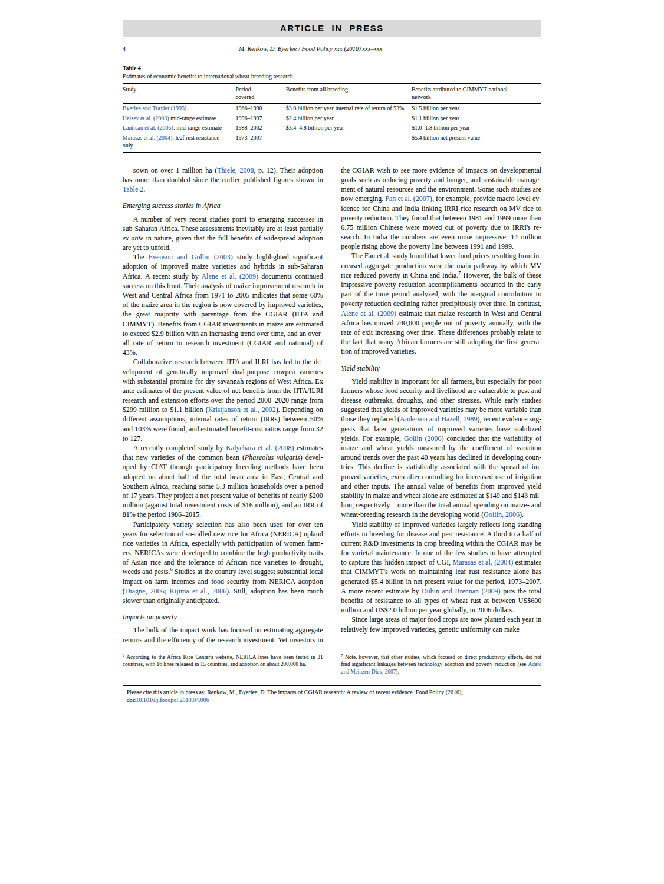ARTICLE IN PRESS
4 M. Renkow, D. Byerlee / Food Policy xxx (2010) xxx–xxx
Table 4
Estimates of economic benefits to international wheat-breeding research.
| Study | Period covered | Benefits from all breeding | Benefits attributed to CIMMYT-national network |
| --- | --- | --- | --- |
| Byerlee and Traxler (1995) | 1966–1990 | $3.0 billion per year internal rate of return of 53% | $1.5 billion per year |
| Heisey et al. (2003) mid-range estimate | 1996–1997 | $2.4 billion per year | $1.1 billion per year |
| Lantican et al. (2005) : mid-range estimate | 1988–2002 | $3.4–4.8 billion per year | $1.0–1.8 billion per year |
| Marasas et al. (2004) : leaf rust resistance only | 1973–2007 | | $5.4 billion net present value |
sown on over 1 million ha (Thiele, 2008, p. 12). Their adoption has more than doubled since the earlier published figures shown in Table 2.
Emerging success stories in Africa
A number of very recent studies point to emerging successes in sub-Saharan Africa. These assessments inevitably are at least partially ex ante in nature, given that the full benefits of widespread adoption are yet to unfold.
The Evenson and Gollin (2003) study highlighted significant adoption of improved maize varieties and hybrids in sub-Saharan Africa. A recent study by Alene et al. (2009) documents continued success on this front. Their analysis of maize improvement research in West and Central Africa from 1971 to 2005 indicates that some 60% of the maize area in the region is now covered by improved varieties, the great majority with parentage from the CGIAR (IITA and CIMMYT). Benefits from CGIAR investments in maize are estimated to exceed $2.9 billion with an increasing trend over time, and an overall rate of return to research investment (CGIAR and national) of 43%.
Collaborative research between IITA and ILRI has led to the development of genetically improved dual-purpose cowpea varieties with substantial promise for dry savannah regions of West Africa. Ex ante estimates of the present value of net benefits from the IITA/ILRI research and extension efforts over the period 2000–2020 range from $299 million to $1.1 billion (Kristjanson et al., 2002). Depending on different assumptions, internal rates of return (IRRs) between 50% and 103% were found, and estimated benefit-cost ratios range from 32 to 127.
A recently completed study by Kalyebara et al. (2008) estimates that new varieties of the common bean (Phaseolus vulgaris) developed by CIAT through participatory breeding methods have been adopted on about half of the total bean area in East, Central and Southern Africa, reaching some 5.3 million households over a period of 17 years. They project a net present value of benefits of nearly $200 million (against total investment costs of $16 million), and an IRR of 81% the period 1986–2015.
Participatory variety selection has also been used for over ten years for selection of so-called new rice for Africa (NERICA) upland rice varieties in Africa, especially with participation of women farmers. NERICAs were developed to combine the high productivity traits of Asian rice and the tolerance of African rice varieties to drought, weeds and pests.6 Studies at the country level suggest substantial local impact on farm incomes and food security from NERICA adoption (Diagne, 2006; Kijima et al., 2006). Still, adoption has been much slower than originally anticipated.
Impacts on poverty
The bulk of the impact work has focused on estimating aggregate returns and the efficiency of the research investment. Yet investors in the CGIAR wish to see more evidence of impacts on developmental goals such as reducing poverty and hunger, and sustainable management of natural resources and the environment. Some such studies are now emerging. Fan et al. (2007), for example, provide macro-level evidence for China and India linking IRRI rice research on MV rice to poverty reduction. They found that between 1981 and 1999 more than 6.75 million Chinese were moved out of poverty due to IRRI's research. In India the numbers are even more impressive: 14 million people rising above the poverty line between 1991 and 1999.
The Fan et al. study found that lower food prices resulting from increased aggregate production were the main pathway by which MV rice reduced poverty in China and India.7 However, the bulk of these impressive poverty reduction accomplishments occurred in the early part of the time period analyzed, with the marginal contribution to poverty reduction declining rather precipitously over time. In contrast, Alene et al. (2009) estimate that maize research in West and Central Africa has moved 740,000 people out of poverty annually, with the rate of exit increasing over time. These differences probably relate to the fact that many African farmers are still adopting the first generation of improved varieties.
Yield stability
Yield stability is important for all farmers, but especially for poor farmers whose food security and livelihood are vulnerable to pest and disease outbreaks, droughts, and other stresses. While early studies suggested that yields of improved varieties may be more variable than those they replaced (Anderson and Hazell, 1989), recent evidence suggests that later generations of improved varieties have stabilized yields. For example, Gollin (2006) concluded that the variability of maize and wheat yields measured by the coefficient of variation around trends over the past 40 years has declined in developing countries. This decline is statistically associated with the spread of improved varieties, even after controlling for increased use of irrigation and other inputs. The annual value of benefits from improved yield stability in maize and wheat alone are estimated at $149 and $143 million, respectively – more than the total annual spending on maize- and wheat-breeding research in the developing world (Gollin, 2006).
Yield stability of improved varieties largely reflects long-standing efforts in breeding for disease and pest resistance. A third to a half of current R&D investments in crop breeding within the CGIAR may be for varietal maintenance. In one of the few studies to have attempted to capture this 'hidden impact' of CGI, Marasas et al. (2004) estimates that CIMMYT's work on maintaining leaf rust resistance alone has generated $5.4 billion in net present value for the period, 1973–2007. A more recent estimate by Dubin and Brennan (2009) puts the total benefits of resistance to all types of wheat rust at between US$600 million and US$2.0 billion per year globally, in 2006 dollars.
Since large areas of major food crops are now planted each year in relatively few improved varieties, genetic uniformity can make
6 According to the Africa Rice Center's website, NERICA lines have been tested in 31 countries, with 16 lines released in 15 countries, and adoption on about 200,000 ha.
7 Note, however, that other studies, which focused on direct productivity effects, did not find significant linkages between technology adoption and poverty reduction (see Adato and Meinzen-Dick, 2007).
Please cite this article in press as: Renkow, M., Byerlee, D. The impacts of CGIAR research: A review of recent evidence. Food Policy (2010), doi:10.1016/j.foodpol.2010.04.006